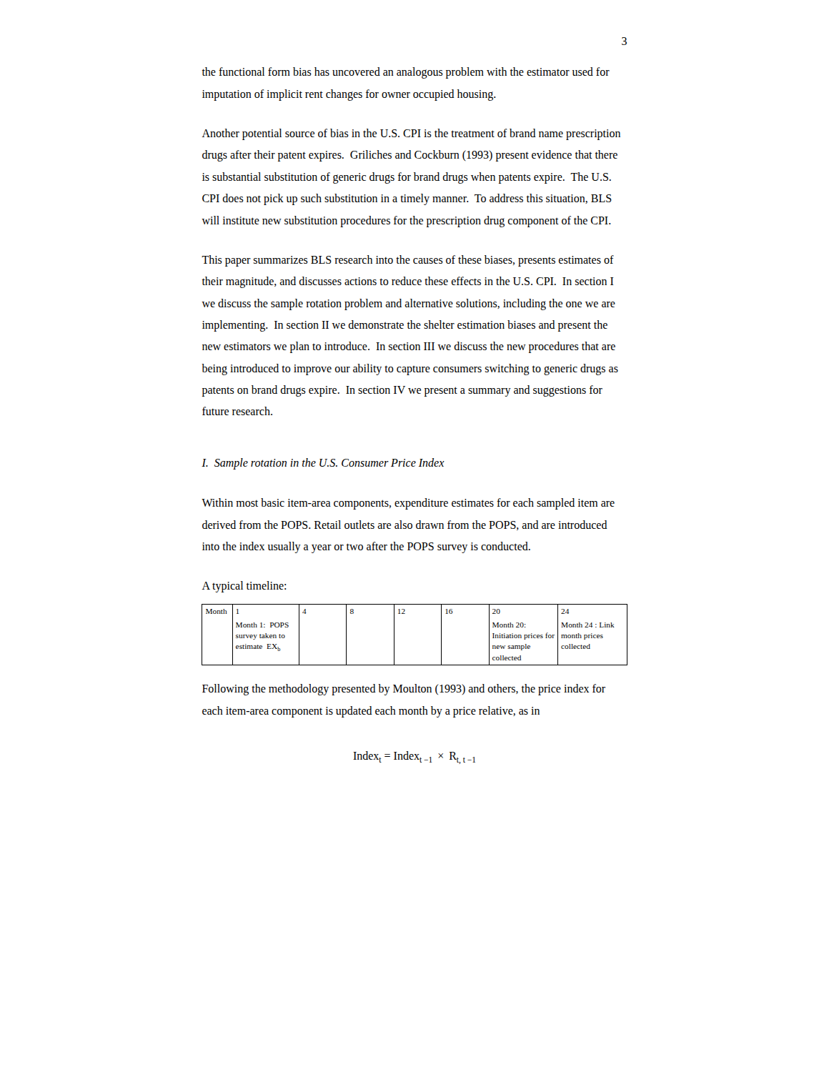3
the functional form bias has uncovered an analogous problem with the estimator used for imputation of implicit rent changes for owner occupied housing.
Another potential source of bias in the U.S. CPI is the treatment of brand name prescription drugs after their patent expires. Griliches and Cockburn (1993) present evidence that there is substantial substitution of generic drugs for brand drugs when patents expire. The U.S. CPI does not pick up such substitution in a timely manner. To address this situation, BLS will institute new substitution procedures for the prescription drug component of the CPI.
This paper summarizes BLS research into the causes of these biases, presents estimates of their magnitude, and discusses actions to reduce these effects in the U.S. CPI. In section I we discuss the sample rotation problem and alternative solutions, including the one we are implementing. In section II we demonstrate the shelter estimation biases and present the new estimators we plan to introduce. In section III we discuss the new procedures that are being introduced to improve our ability to capture consumers switching to generic drugs as patents on brand drugs expire. In section IV we present a summary and suggestions for future research.
I. Sample rotation in the U.S. Consumer Price Index
Within most basic item-area components, expenditure estimates for each sampled item are derived from the POPS. Retail outlets are also drawn from the POPS, and are introduced into the index usually a year or two after the POPS survey is conducted.
A typical timeline:
| Month | 1 | 4 | 8 | 12 | 16 | 20 | 24 |
| | Month 1: POPS survey taken to estimate EX b | | | | | Month 20: Initiation prices for new sample collected | Month 24 : Link month prices collected |
Following the methodology presented by Moulton (1993) and others, the price index for each item-area component is updated each month by a price relative, as in
Indext = Indext −1 × Rt, t −1